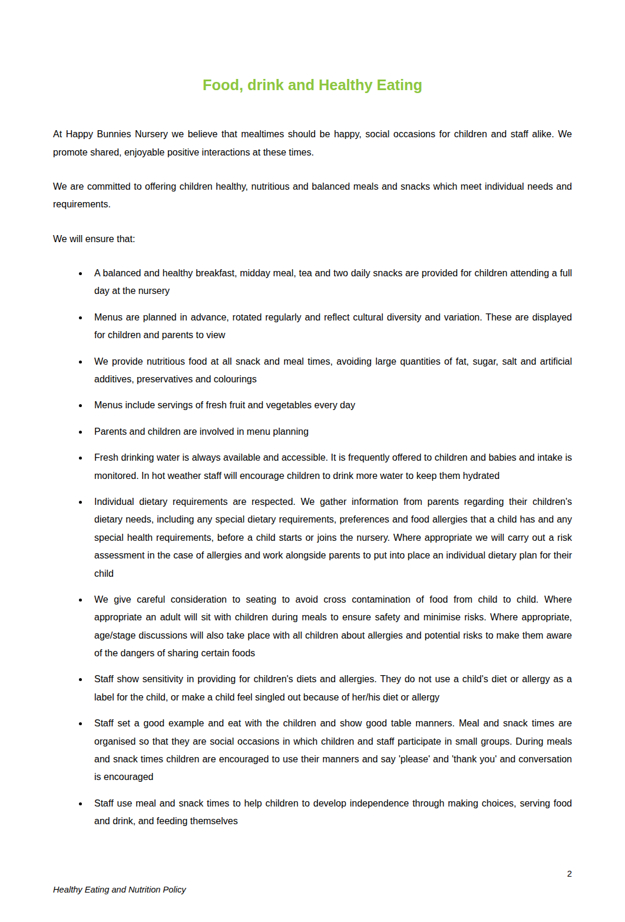Food, drink and Healthy Eating
At Happy Bunnies Nursery we believe that mealtimes should be happy, social occasions for children and staff alike. We promote shared, enjoyable positive interactions at these times.
We are committed to offering children healthy, nutritious and balanced meals and snacks which meet individual needs and requirements.
We will ensure that:
A balanced and healthy breakfast, midday meal, tea and two daily snacks are provided for children attending a full day at the nursery
Menus are planned in advance, rotated regularly and reflect cultural diversity and variation. These are displayed for children and parents to view
We provide nutritious food at all snack and meal times, avoiding large quantities of fat, sugar, salt and artificial additives, preservatives and colourings
Menus include servings of fresh fruit and vegetables every day
Parents and children are involved in menu planning
Fresh drinking water is always available and accessible. It is frequently offered to children and babies and intake is monitored. In hot weather staff will encourage children to drink more water to keep them hydrated
Individual dietary requirements are respected. We gather information from parents regarding their children's dietary needs, including any special dietary requirements, preferences and food allergies that a child has and any special health requirements, before a child starts or joins the nursery. Where appropriate we will carry out a risk assessment in the case of allergies and work alongside parents to put into place an individual dietary plan for their child
We give careful consideration to seating to avoid cross contamination of food from child to child. Where appropriate an adult will sit with children during meals to ensure safety and minimise risks. Where appropriate, age/stage discussions will also take place with all children about allergies and potential risks to make them aware of the dangers of sharing certain foods
Staff show sensitivity in providing for children's diets and allergies. They do not use a child's diet or allergy as a label for the child, or make a child feel singled out because of her/his diet or allergy
Staff set a good example and eat with the children and show good table manners. Meal and snack times are organised so that they are social occasions in which children and staff participate in small groups. During meals and snack times children are encouraged to use their manners and say 'please' and 'thank you' and conversation is encouraged
Staff use meal and snack times to help children to develop independence through making choices, serving food and drink, and feeding themselves
2
Healthy Eating and Nutrition Policy